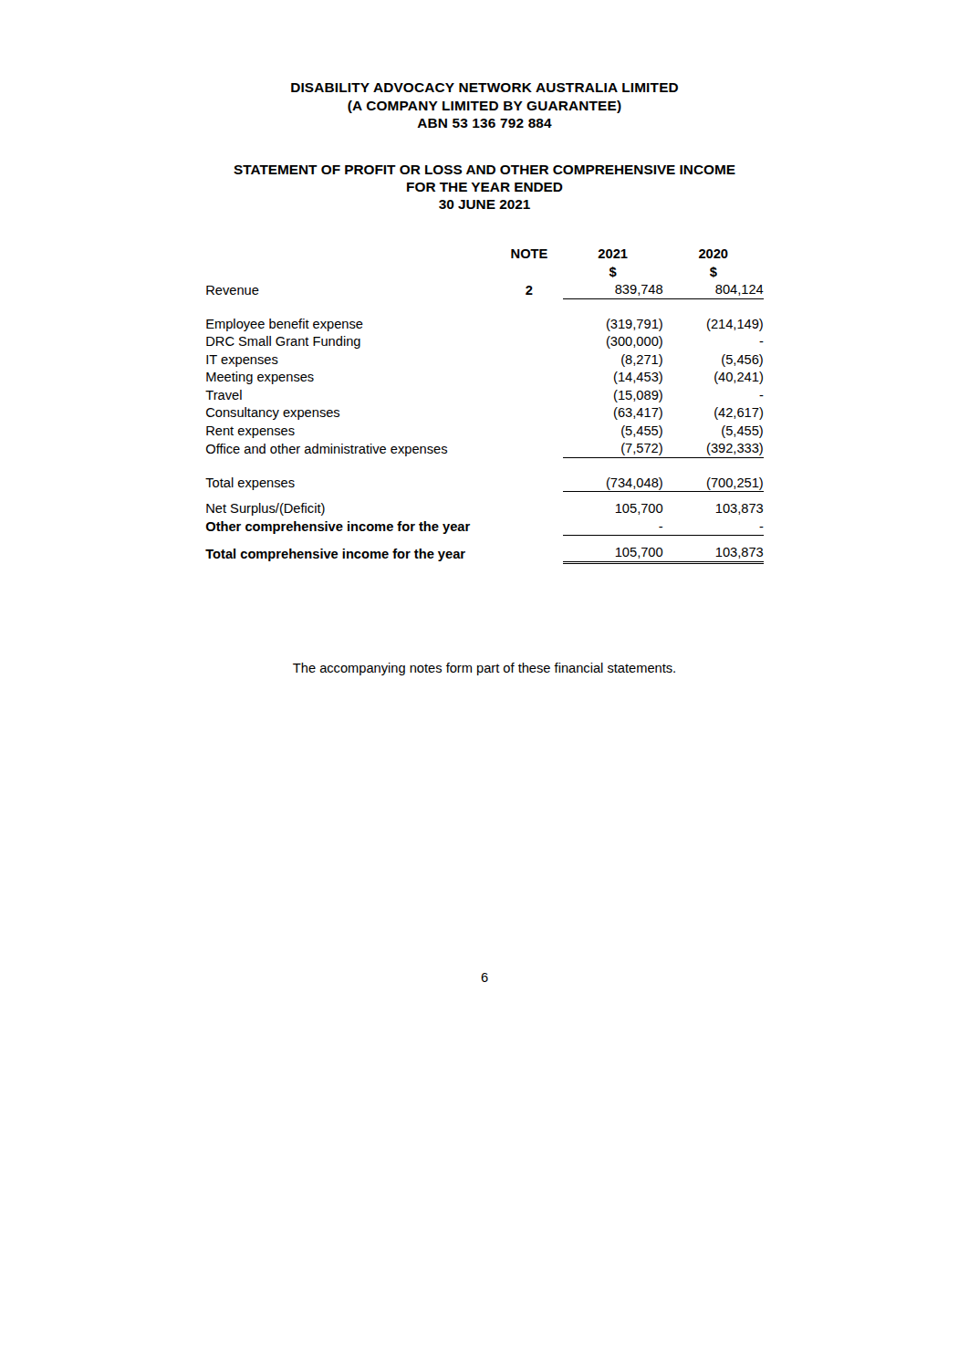Disability Advocacy Network Australia Limited
(A Company Limited by Guarantee)
ABN 53 136 792 884
Statement of Profit or Loss and Other Comprehensive Income
for the Year Ended
30 June 2021
| | NOTE | 2021 | 2020 |
| --- | --- | --- | --- |
| | | $ | $ |
| Revenue | 2 | 839,748 | 804,124 |
| Employee benefit expense | | (319,791) | (214,149) |
| DRC Small Grant Funding | | (300,000) | - |
| IT expenses | | (8,271) | (5,456) |
| Meeting expenses | | (14,453) | (40,241) |
| Travel | | (15,089) | - |
| Consultancy expenses | | (63,417) | (42,617) |
| Rent expenses | | (5,455) | (5,455) |
| Office and other administrative expenses | | (7,572) | (392,333) |
| Total expenses | | (734,048) | (700,251) |
| Net Surplus/(Deficit) | | 105,700 | 103,873 |
| Other comprehensive income for the year | | - | - |
| Total comprehensive income for the year | | 105,700 | 103,873 |
The accompanying notes form part of these financial statements.
6